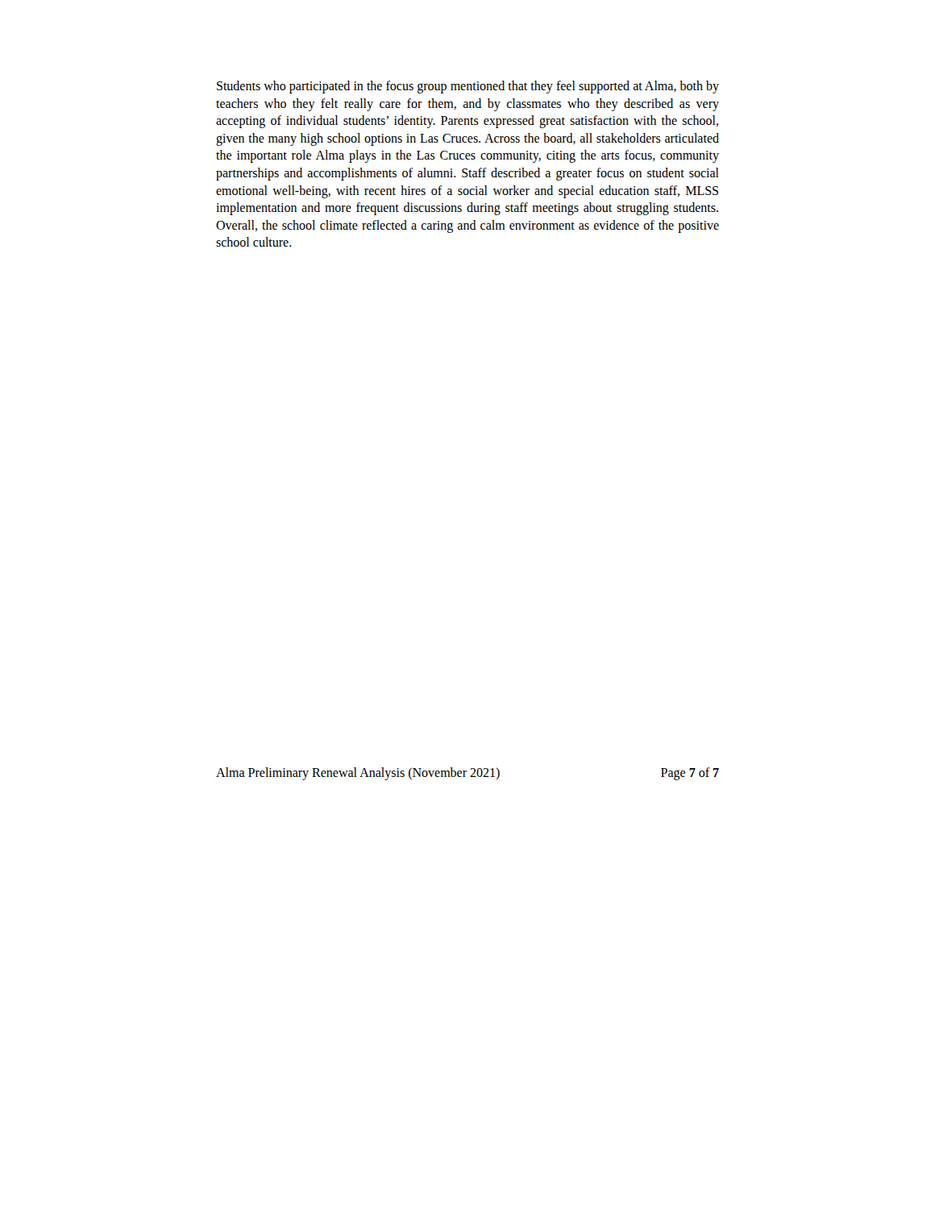Students who participated in the focus group mentioned that they feel supported at Alma, both by teachers who they felt really care for them, and by classmates who they described as very accepting of individual students’ identity. Parents expressed great satisfaction with the school, given the many high school options in Las Cruces. Across the board, all stakeholders articulated the important role Alma plays in the Las Cruces community, citing the arts focus, community partnerships and accomplishments of alumni. Staff described a greater focus on student social emotional well-being, with recent hires of a social worker and special education staff, MLSS implementation and more frequent discussions during staff meetings about struggling students. Overall, the school climate reflected a caring and calm environment as evidence of the positive school culture.
Alma Preliminary Renewal Analysis (November 2021)
Page 7 of 7